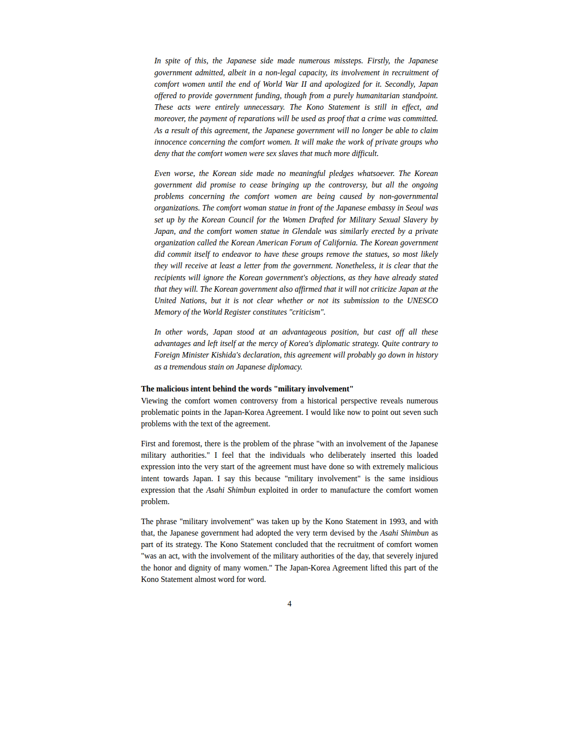In spite of this, the Japanese side made numerous missteps. Firstly, the Japanese government admitted, albeit in a non-legal capacity, its involvement in recruitment of comfort women until the end of World War II and apologized for it. Secondly, Japan offered to provide government funding, though from a purely humanitarian standpoint. These acts were entirely unnecessary. The Kono Statement is still in effect, and moreover, the payment of reparations will be used as proof that a crime was committed. As a result of this agreement, the Japanese government will no longer be able to claim innocence concerning the comfort women. It will make the work of private groups who deny that the comfort women were sex slaves that much more difficult.
Even worse, the Korean side made no meaningful pledges whatsoever. The Korean government did promise to cease bringing up the controversy, but all the ongoing problems concerning the comfort women are being caused by non-governmental organizations. The comfort woman statue in front of the Japanese embassy in Seoul was set up by the Korean Council for the Women Drafted for Military Sexual Slavery by Japan, and the comfort women statue in Glendale was similarly erected by a private organization called the Korean American Forum of California. The Korean government did commit itself to endeavor to have these groups remove the statues, so most likely they will receive at least a letter from the government. Nonetheless, it is clear that the recipients will ignore the Korean government's objections, as they have already stated that they will. The Korean government also affirmed that it will not criticize Japan at the United Nations, but it is not clear whether or not its submission to the UNESCO Memory of the World Register constitutes "criticism".
In other words, Japan stood at an advantageous position, but cast off all these advantages and left itself at the mercy of Korea's diplomatic strategy. Quite contrary to Foreign Minister Kishida's declaration, this agreement will probably go down in history as a tremendous stain on Japanese diplomacy.
The malicious intent behind the words "military involvement"
Viewing the comfort women controversy from a historical perspective reveals numerous problematic points in the Japan-Korea Agreement. I would like now to point out seven such problems with the text of the agreement.
First and foremost, there is the problem of the phrase "with an involvement of the Japanese military authorities." I feel that the individuals who deliberately inserted this loaded expression into the very start of the agreement must have done so with extremely malicious intent towards Japan. I say this because "military involvement" is the same insidious expression that the Asahi Shimbun exploited in order to manufacture the comfort women problem.
The phrase "military involvement" was taken up by the Kono Statement in 1993, and with that, the Japanese government had adopted the very term devised by the Asahi Shimbun as part of its strategy. The Kono Statement concluded that the recruitment of comfort women "was an act, with the involvement of the military authorities of the day, that severely injured the honor and dignity of many women." The Japan-Korea Agreement lifted this part of the Kono Statement almost word for word.
4